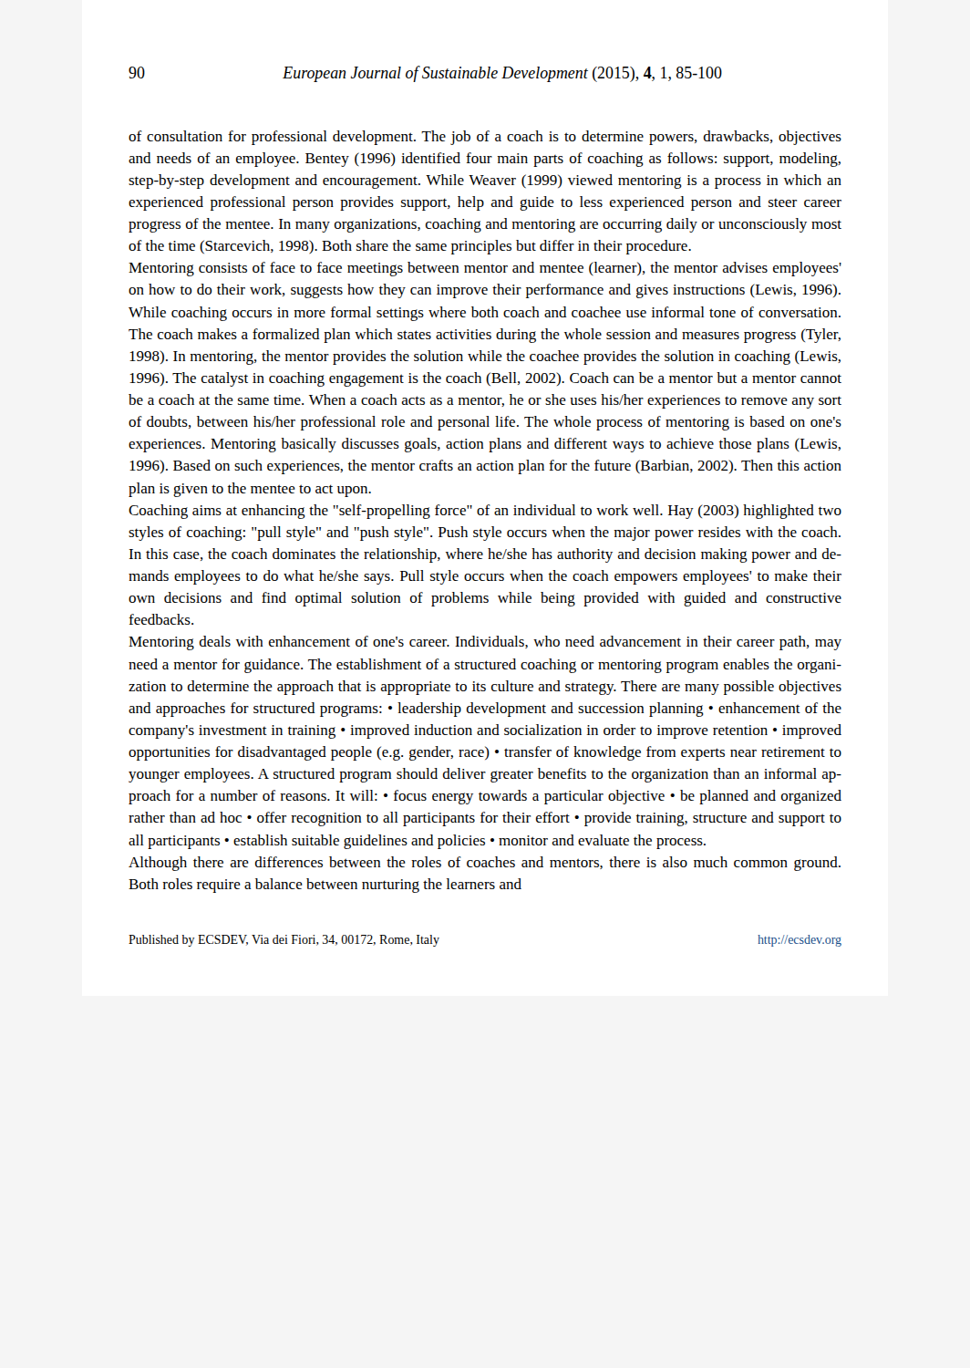90
European Journal of Sustainable Development (2015), 4, 1, 85-100
of consultation for professional development. The job of a coach is to determine powers, drawbacks, objectives and needs of an employee. Bentey (1996) identified four main parts of coaching as follows: support, modeling, step-by-step development and encouragement. While Weaver (1999) viewed mentoring is a process in which an experienced professional person provides support, help and guide to less experienced person and steer career progress of the mentee. In many organizations, coaching and mentoring are occurring daily or unconsciously most of the time (Starcevich, 1998). Both share the same principles but differ in their procedure.
Mentoring consists of face to face meetings between mentor and mentee (learner), the mentor advises employees' on how to do their work, suggests how they can improve their performance and gives instructions (Lewis, 1996). While coaching occurs in more formal settings where both coach and coachee use informal tone of conversation. The coach makes a formalized plan which states activities during the whole session and measures progress (Tyler, 1998). In mentoring, the mentor provides the solution while the coachee provides the solution in coaching (Lewis, 1996). The catalyst in coaching engagement is the coach (Bell, 2002). Coach can be a mentor but a mentor cannot be a coach at the same time. When a coach acts as a mentor, he or she uses his/her experiences to remove any sort of doubts, between his/her professional role and personal life. The whole process of mentoring is based on one's experiences. Mentoring basically discusses goals, action plans and different ways to achieve those plans (Lewis, 1996). Based on such experiences, the mentor crafts an action plan for the future (Barbian, 2002). Then this action plan is given to the mentee to act upon.
Coaching aims at enhancing the "self-propelling force" of an individual to work well. Hay (2003) highlighted two styles of coaching: "pull style" and "push style". Push style occurs when the major power resides with the coach. In this case, the coach dominates the relationship, where he/she has authority and decision making power and demands employees to do what he/she says. Pull style occurs when the coach empowers employees' to make their own decisions and find optimal solution of problems while being provided with guided and constructive feedbacks.
Mentoring deals with enhancement of one's career. Individuals, who need advancement in their career path, may need a mentor for guidance. The establishment of a structured coaching or mentoring program enables the organization to determine the approach that is appropriate to its culture and strategy. There are many possible objectives and approaches for structured programs: • leadership development and succession planning • enhancement of the company's investment in training • improved induction and socialization in order to improve retention • improved opportunities for disadvantaged people (e.g. gender, race) • transfer of knowledge from experts near retirement to younger employees. A structured program should deliver greater benefits to the organization than an informal approach for a number of reasons. It will: • focus energy towards a particular objective • be planned and organized rather than ad hoc • offer recognition to all participants for their effort • provide training, structure and support to all participants • establish suitable guidelines and policies • monitor and evaluate the process.
Although there are differences between the roles of coaches and mentors, there is also much common ground. Both roles require a balance between nurturing the learners and
Published by ECSDEV, Via dei Fiori, 34, 00172, Rome, Italy
http://ecsdev.org